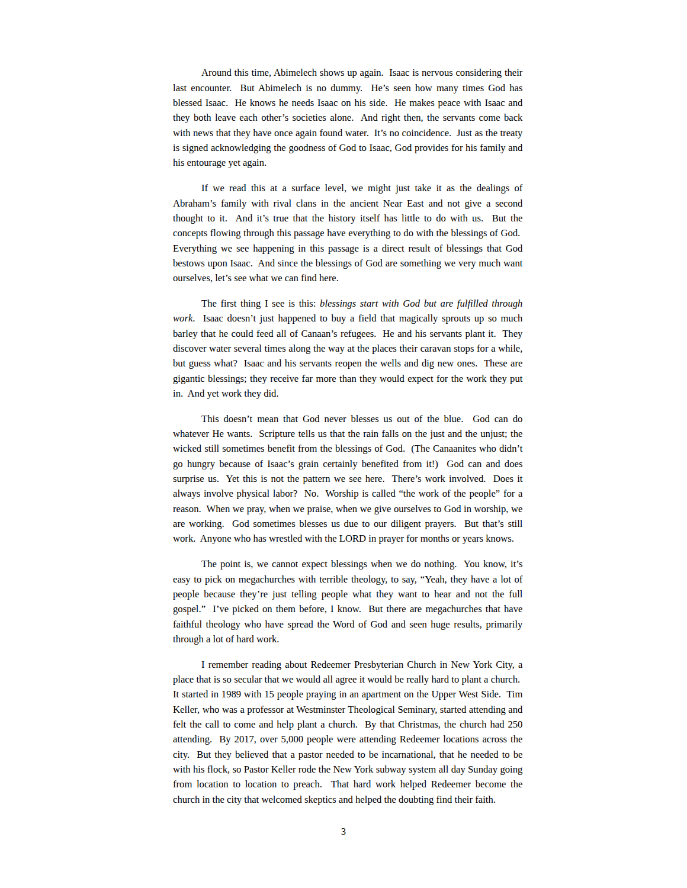Around this time, Abimelech shows up again. Isaac is nervous considering their last encounter. But Abimelech is no dummy. He’s seen how many times God has blessed Isaac. He knows he needs Isaac on his side. He makes peace with Isaac and they both leave each other’s societies alone. And right then, the servants come back with news that they have once again found water. It’s no coincidence. Just as the treaty is signed acknowledging the goodness of God to Isaac, God provides for his family and his entourage yet again.
If we read this at a surface level, we might just take it as the dealings of Abraham’s family with rival clans in the ancient Near East and not give a second thought to it. And it’s true that the history itself has little to do with us. But the concepts flowing through this passage have everything to do with the blessings of God. Everything we see happening in this passage is a direct result of blessings that God bestows upon Isaac. And since the blessings of God are something we very much want ourselves, let’s see what we can find here.
The first thing I see is this: blessings start with God but are fulfilled through work. Isaac doesn’t just happened to buy a field that magically sprouts up so much barley that he could feed all of Canaan’s refugees. He and his servants plant it. They discover water several times along the way at the places their caravan stops for a while, but guess what? Isaac and his servants reopen the wells and dig new ones. These are gigantic blessings; they receive far more than they would expect for the work they put in. And yet work they did.
This doesn’t mean that God never blesses us out of the blue. God can do whatever He wants. Scripture tells us that the rain falls on the just and the unjust; the wicked still sometimes benefit from the blessings of God. (The Canaanites who didn’t go hungry because of Isaac’s grain certainly benefited from it!) God can and does surprise us. Yet this is not the pattern we see here. There’s work involved. Does it always involve physical labor? No. Worship is called “the work of the people” for a reason. When we pray, when we praise, when we give ourselves to God in worship, we are working. God sometimes blesses us due to our diligent prayers. But that’s still work. Anyone who has wrestled with the LORD in prayer for months or years knows.
The point is, we cannot expect blessings when we do nothing. You know, it’s easy to pick on megachurches with terrible theology, to say, “Yeah, they have a lot of people because they’re just telling people what they want to hear and not the full gospel.” I’ve picked on them before, I know. But there are megachurches that have faithful theology who have spread the Word of God and seen huge results, primarily through a lot of hard work.
I remember reading about Redeemer Presbyterian Church in New York City, a place that is so secular that we would all agree it would be really hard to plant a church. It started in 1989 with 15 people praying in an apartment on the Upper West Side. Tim Keller, who was a professor at Westminster Theological Seminary, started attending and felt the call to come and help plant a church. By that Christmas, the church had 250 attending. By 2017, over 5,000 people were attending Redeemer locations across the city. But they believed that a pastor needed to be incarnational, that he needed to be with his flock, so Pastor Keller rode the New York subway system all day Sunday going from location to location to preach. That hard work helped Redeemer become the church in the city that welcomed skeptics and helped the doubting find their faith.
3